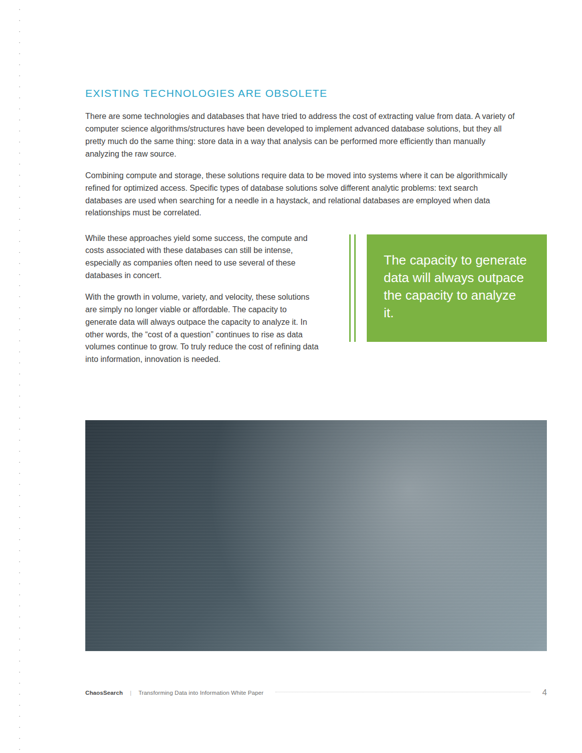Existing Technologies Are Obsolete
There are some technologies and databases that have tried to address the cost of extracting value from data. A variety of computer science algorithms/structures have been developed to implement advanced database solutions, but they all pretty much do the same thing: store data in a way that analysis can be performed more efficiently than manually analyzing the raw source.
Combining compute and storage, these solutions require data to be moved into systems where it can be algorithmically refined for optimized access. Specific types of database solutions solve different analytic problems: text search databases are used when searching for a needle in a haystack, and relational databases are employed when data relationships must be correlated.
While these approaches yield some success, the compute and costs associated with these databases can still be intense, especially as companies often need to use several of these databases in concert.
With the growth in volume, variety, and velocity, these solutions are simply no longer viable or affordable. The capacity to generate data will always outpace the capacity to analyze it. In other words, the “cost of a question” continues to rise as data volumes continue to grow. To truly reduce the cost of refining data into information, innovation is needed.
The capacity to generate data will always outpace the capacity to analyze it.
ChaosSearch | Transforming Data into Information White Paper 4